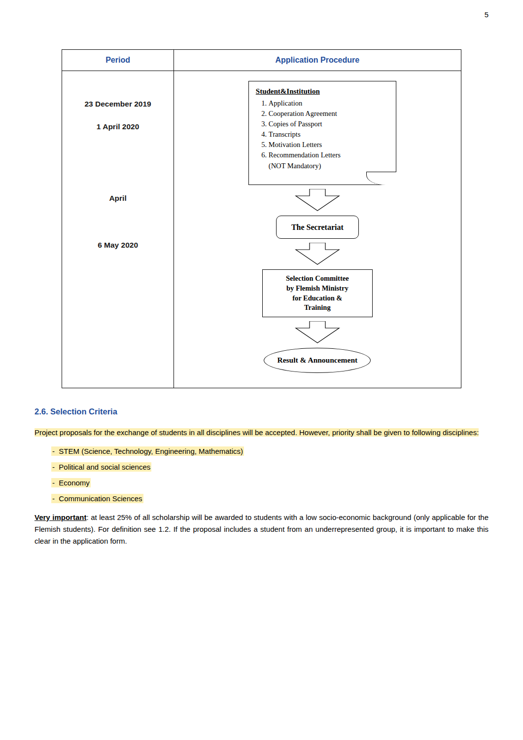5
| Period | Application Procedure |
| --- | --- |
| 23 December 2019 1 April 2020 April 6 May 2020 | Student&Institution Application Cooperation Agreement Copies of Passport Transcripts Motivation Letters Recommendation Letters (NOT Mandatory) The Secretariat Selection Committee by Flemish Ministry for Education & Training Result & Announcement |
2.6. Selection Criteria
Project proposals for the exchange of students in all disciplines will be accepted. However, priority shall be given to following disciplines:
- STEM (Science, Technology, Engineering, Mathematics)
- Political and social sciences
- Economy
- Communication Sciences
Very important: at least 25% of all scholarship will be awarded to students with a low socio-economic background (only applicable for the Flemish students). For definition see 1.2. If the proposal includes a student from an underrepresented group, it is important to make this clear in the application form.